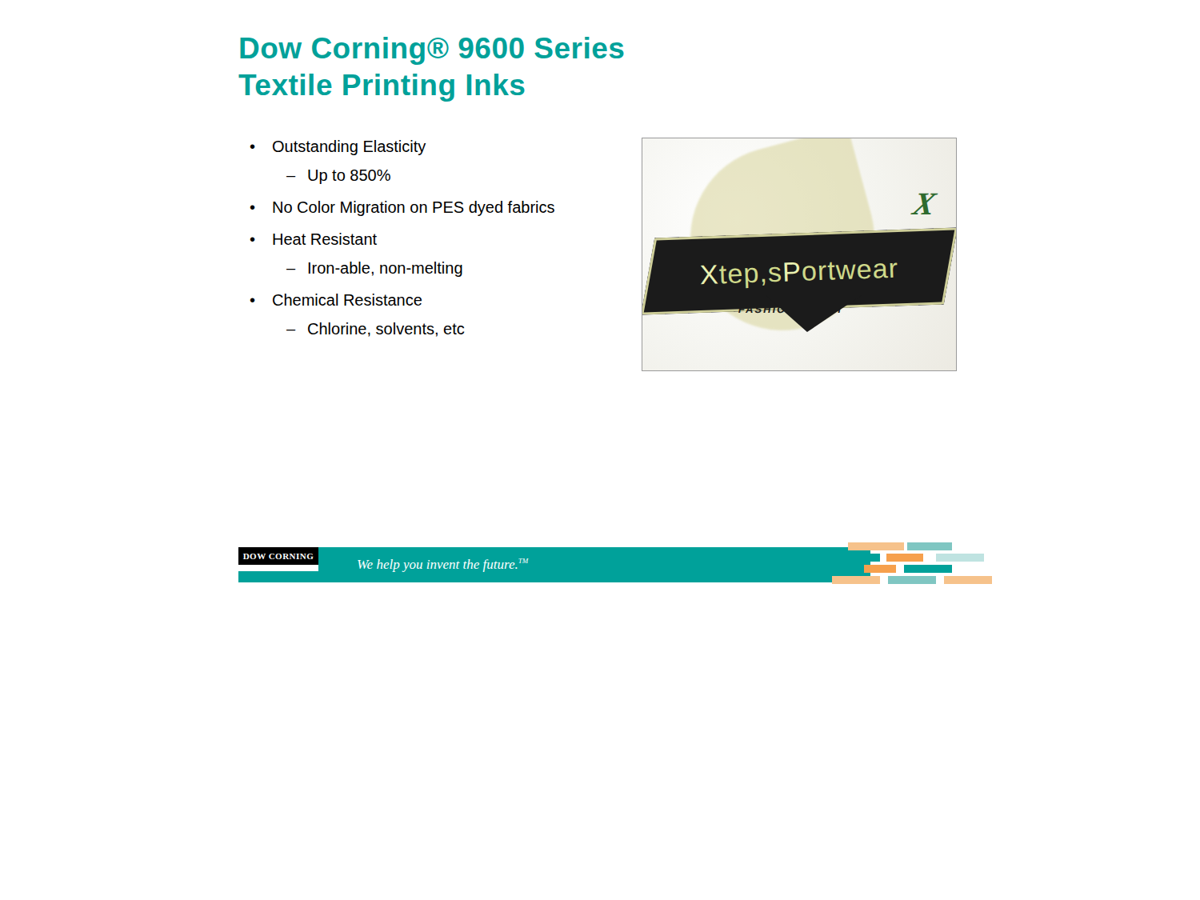Dow Corning® 9600 Series
Textile Printing Inks
Outstanding Elasticity
Up to 850%
No Color Migration on PES dyed fabrics
Heat Resistant
Iron-able, non-melting
Chemical Resistance
Chlorine, solvents, etc
X
Xtep,sPortwear
FASHION SPORT
We help you invent the future.TM
DOW CORNING